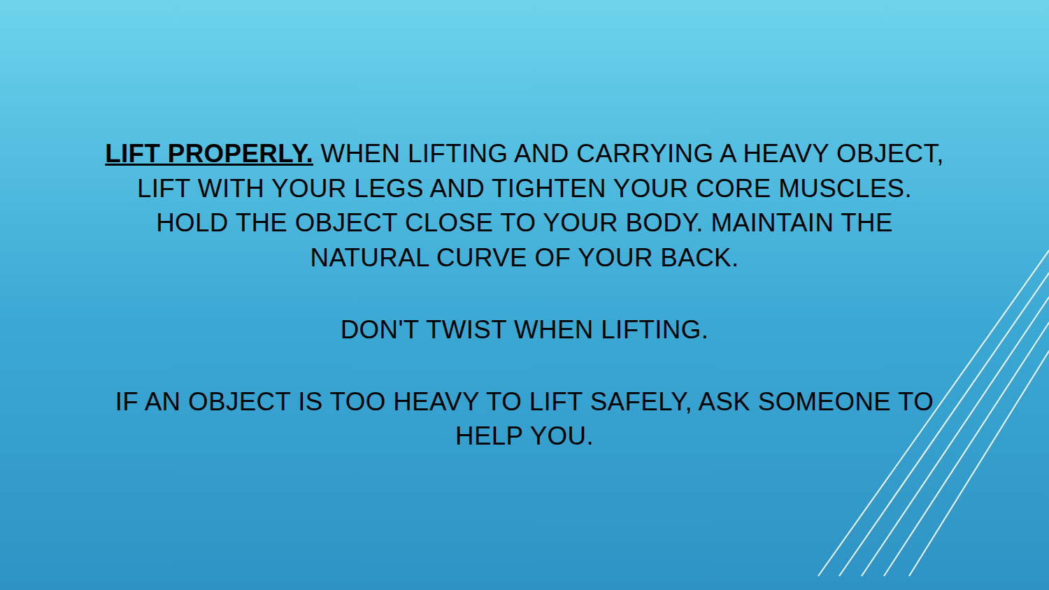Lift properly. When lifting and carrying a heavy object, lift with your legs and tighten your core muscles. Hold the object close to your body. Maintain the natural curve of your back.
Don't twist when lifting.
If an object is too heavy to lift safely, ask someone to help you.